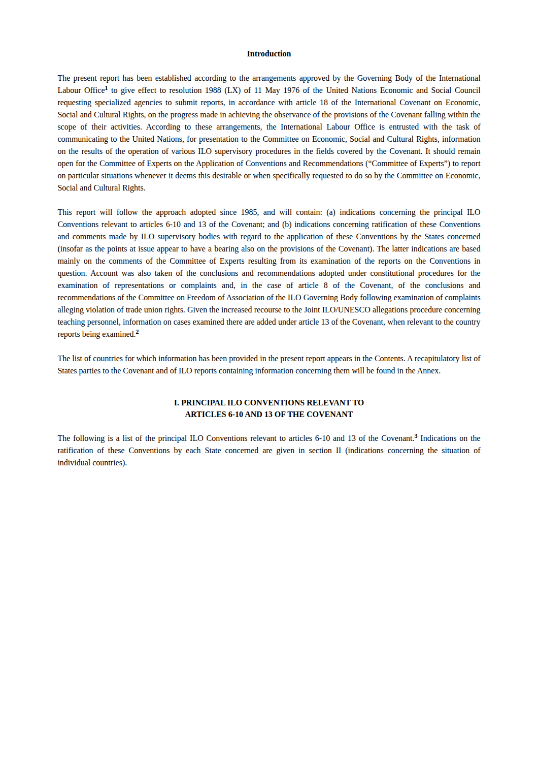Introduction
The present report has been established according to the arrangements approved by the Governing Body of the International Labour Office1 to give effect to resolution 1988 (LX) of 11 May 1976 of the United Nations Economic and Social Council requesting specialized agencies to submit reports, in accordance with article 18 of the International Covenant on Economic, Social and Cultural Rights, on the progress made in achieving the observance of the provisions of the Covenant falling within the scope of their activities. According to these arrangements, the International Labour Office is entrusted with the task of communicating to the United Nations, for presentation to the Committee on Economic, Social and Cultural Rights, information on the results of the operation of various ILO supervisory procedures in the fields covered by the Covenant. It should remain open for the Committee of Experts on the Application of Conventions and Recommendations (“Committee of Experts”) to report on particular situations whenever it deems this desirable or when specifically requested to do so by the Committee on Economic, Social and Cultural Rights.
This report will follow the approach adopted since 1985, and will contain: (a) indications concerning the principal ILO Conventions relevant to articles 6-10 and 13 of the Covenant; and (b) indications concerning ratification of these Conventions and comments made by ILO supervisory bodies with regard to the application of these Conventions by the States concerned (insofar as the points at issue appear to have a bearing also on the provisions of the Covenant). The latter indications are based mainly on the comments of the Committee of Experts resulting from its examination of the reports on the Conventions in question. Account was also taken of the conclusions and recommendations adopted under constitutional procedures for the examination of representations or complaints and, in the case of article 8 of the Covenant, of the conclusions and recommendations of the Committee on Freedom of Association of the ILO Governing Body following examination of complaints alleging violation of trade union rights. Given the increased recourse to the Joint ILO/UNESCO allegations procedure concerning teaching personnel, information on cases examined there are added under article 13 of the Covenant, when relevant to the country reports being examined.2
The list of countries for which information has been provided in the present report appears in the Contents. A recapitulatory list of States parties to the Covenant and of ILO reports containing information concerning them will be found in the Annex.
I. PRINCIPAL ILO CONVENTIONS RELEVANT TO
ARTICLES 6-10 AND 13 OF THE COVENANT
The following is a list of the principal ILO Conventions relevant to articles 6-10 and 13 of the Covenant.3 Indications on the ratification of these Conventions by each State concerned are given in section II (indications concerning the situation of individual countries).